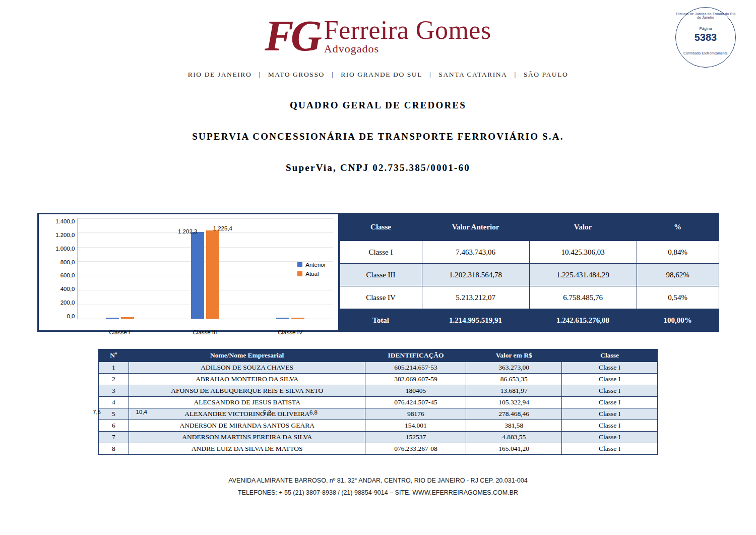Tribunal de Justiça do Estado do Rio de Janeiro
Página
5383
Carimbado Eletronicamente
FG Ferreira Gomes
Advogados
RIO DE JANEIRO|MATO GROSSO|RIO GRANDE DO SUL|SANTA CATARINA|SÃO PAULO
QUADRO GERAL DE CREDORES
SUPERVIA CONCESSIONÁRIA DE TRANSPORTE FERROVIÁRIO S.A.
SuperVia, CNPJ 02.735.385/0001-60
1.400,0
1.200,0
1.000,0
800,0
600,0
400,0
200,0
0,0
7,5 10,4
1.202,3 1.225,4
5,2 6,8
Anterior
Atual
Classe I Classe III Classe IV
| Classe | Valor Anterior | Valor | % |
| --- | --- | --- | --- |
| Classe I | 7.463.743,06 | 10.425.306,03 | 0,84% |
| Classe III | 1.202.318.564,78 | 1.225.431.484,29 | 98,62% |
| Classe IV | 5.213.212,07 | 6.758.485,76 | 0,54% |
| Total | 1.214.995.519,91 | 1.242.615.276,08 | 100,00% |
| Nº | Nome/Nome Empresarial | IDENTIFICAÇÃO | Valor em R$ | Classe |
| --- | --- | --- | --- | --- |
| 1 | ADILSON DE SOUZA CHAVES | 605.214.657-53 | 363.273,00 | Classe I |
| 2 | ABRAHAO MONTEIRO DA SILVA | 382.069.607-59 | 86.653,35 | Classe I |
| 3 | AFONSO DE ALBUQUERQUE REIS E SILVA NETO | 180405 | 13.681,97 | Classe I |
| 4 | ALECSANDRO DE JESUS BATISTA | 076.424.507-45 | 105.322,94 | Classe I |
| 5 | ALEXANDRE VICTORINO DE OLIVEIRA | 98176 | 278.468,46 | Classe I |
| 6 | ANDERSON DE MIRANDA SANTOS GEARA | 154.001 | 381,58 | Classe I |
| 7 | ANDERSON MARTINS PEREIRA DA SILVA | 152537 | 4.883,55 | Classe I |
| 8 | ANDRE LUIZ DA SILVA DE MATTOS | 076.233.267-08 | 165.041,20 | Classe I |
AVENIDA ALMIRANTE BARROSO, nº 81, 32° ANDAR, CENTRO, RIO DE JANEIRO - RJ CEP. 20.031-004
TELEFONES: + 55 (21) 3807-8938 / (21) 98854-9014 – SITE. WWW.EFERREIRAGOMES.COM.BR